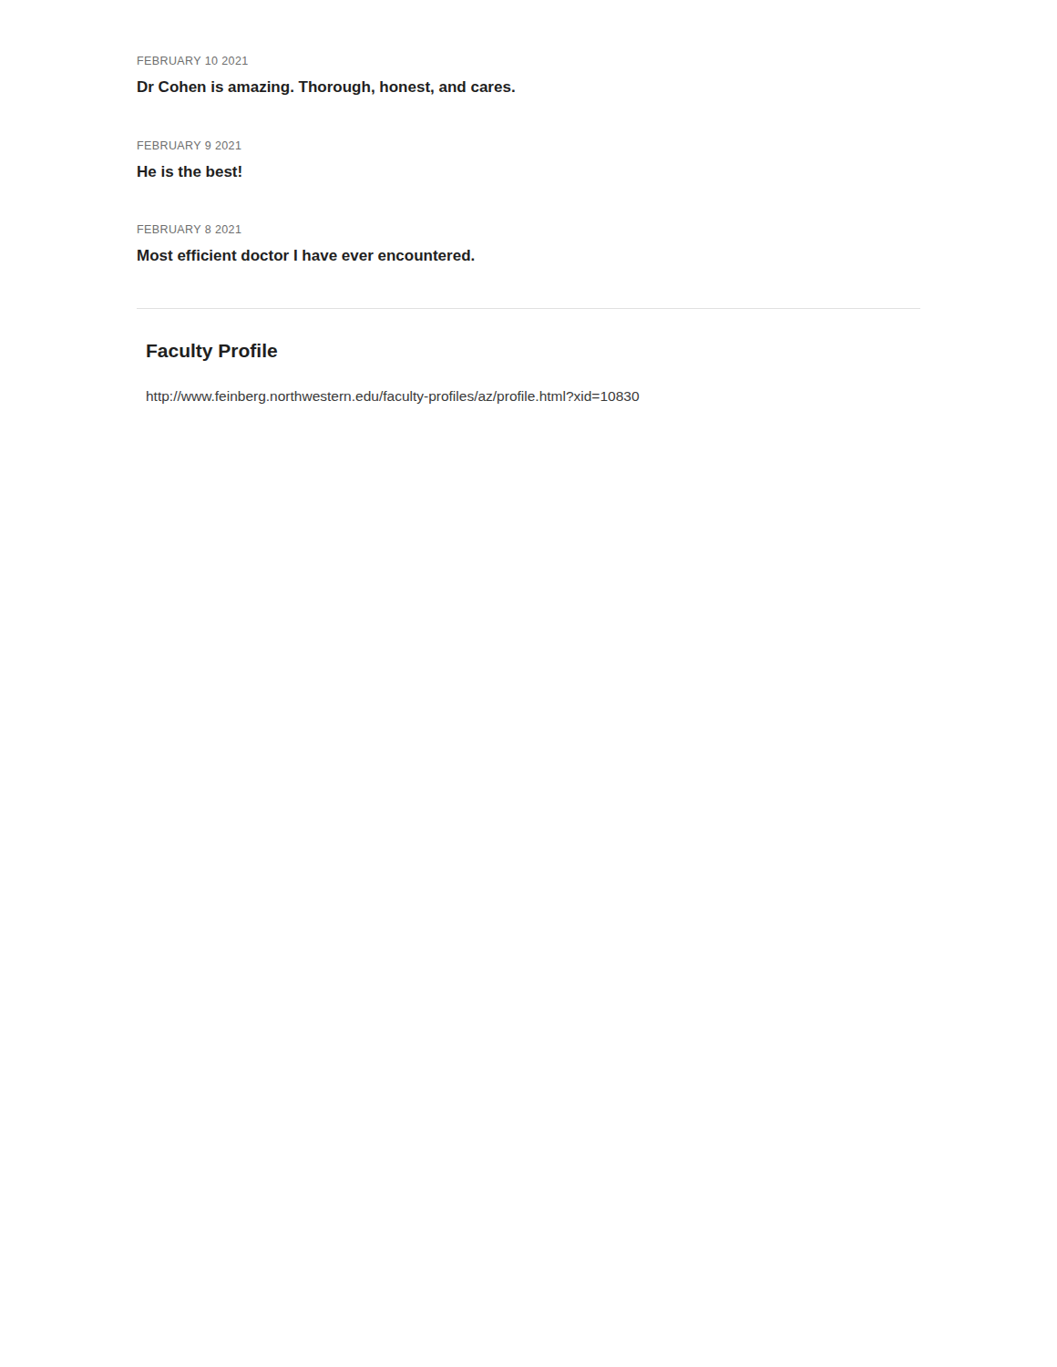February 10 2021
Dr Cohen is amazing. Thorough, honest, and cares.
February 9 2021
He is the best!
February 8 2021
Most efficient doctor I have ever encountered.
Faculty Profile
http://www.feinberg.northwestern.edu/faculty-profiles/az/profile.html?xid=10830